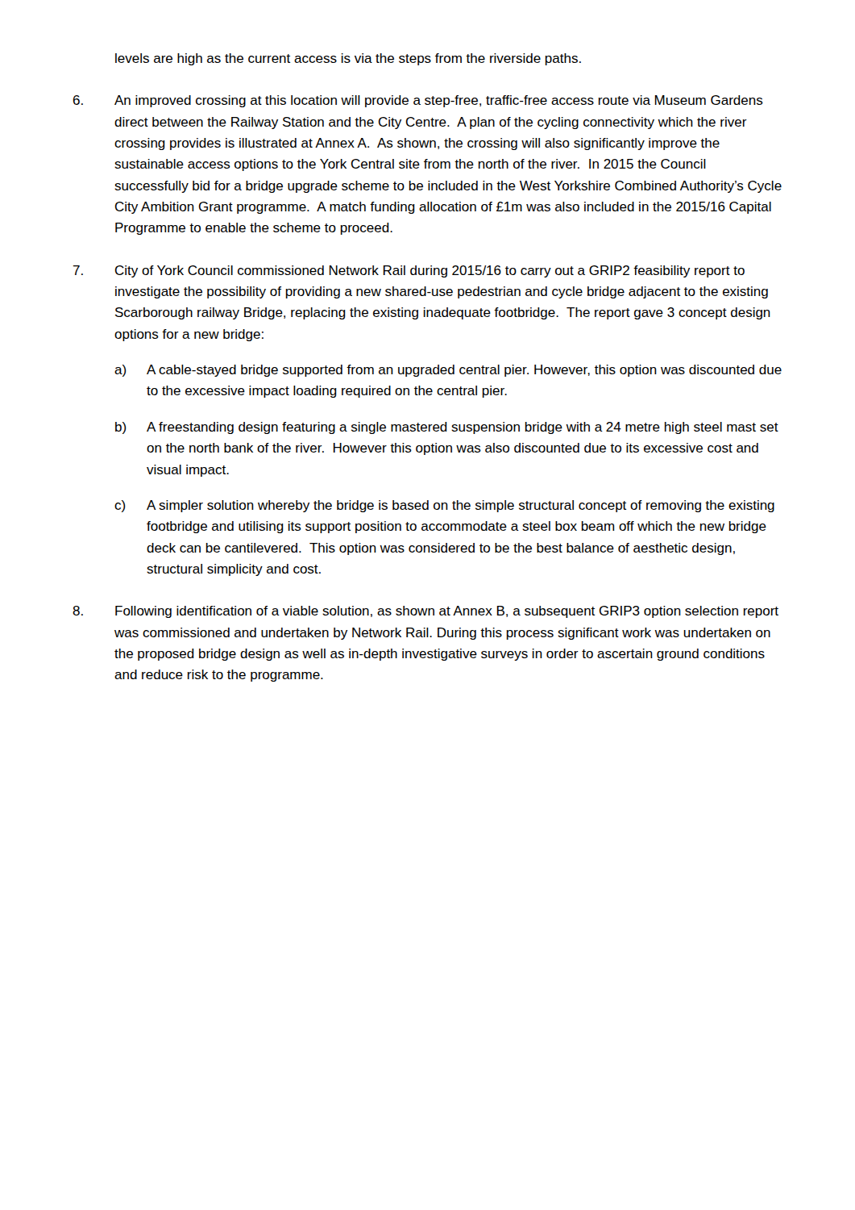levels are high as the current access is via the steps from the riverside paths.
An improved crossing at this location will provide a step-free, traffic-free access route via Museum Gardens direct between the Railway Station and the City Centre. A plan of the cycling connectivity which the river crossing provides is illustrated at Annex A. As shown, the crossing will also significantly improve the sustainable access options to the York Central site from the north of the river. In 2015 the Council successfully bid for a bridge upgrade scheme to be included in the West Yorkshire Combined Authority’s Cycle City Ambition Grant programme. A match funding allocation of £1m was also included in the 2015/16 Capital Programme to enable the scheme to proceed.
City of York Council commissioned Network Rail during 2015/16 to carry out a GRIP2 feasibility report to investigate the possibility of providing a new shared-use pedestrian and cycle bridge adjacent to the existing Scarborough railway Bridge, replacing the existing inadequate footbridge. The report gave 3 concept design options for a new bridge:
A cable-stayed bridge supported from an upgraded central pier. However, this option was discounted due to the excessive impact loading required on the central pier.
A freestanding design featuring a single mastered suspension bridge with a 24 metre high steel mast set on the north bank of the river. However this option was also discounted due to its excessive cost and visual impact.
A simpler solution whereby the bridge is based on the simple structural concept of removing the existing footbridge and utilising its support position to accommodate a steel box beam off which the new bridge deck can be cantilevered. This option was considered to be the best balance of aesthetic design, structural simplicity and cost.
Following identification of a viable solution, as shown at Annex B, a subsequent GRIP3 option selection report was commissioned and undertaken by Network Rail. During this process significant work was undertaken on the proposed bridge design as well as in-depth investigative surveys in order to ascertain ground conditions and reduce risk to the programme.